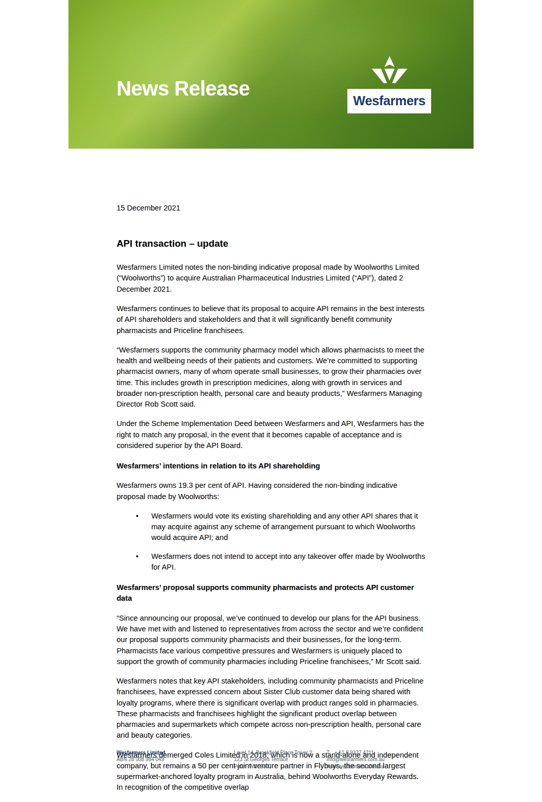News Release
Wesfarmers
15 December 2021
API transaction – update
Wesfarmers Limited notes the non-binding indicative proposal made by Woolworths Limited (“Woolworths”) to acquire Australian Pharmaceutical Industries Limited (“API”), dated 2 December 2021.
Wesfarmers continues to believe that its proposal to acquire API remains in the best interests of API shareholders and stakeholders and that it will significantly benefit community pharmacists and Priceline franchisees.
“Wesfarmers supports the community pharmacy model which allows pharmacists to meet the health and wellbeing needs of their patients and customers. We’re committed to supporting pharmacist owners, many of whom operate small businesses, to grow their pharmacies over time. This includes growth in prescription medicines, along with growth in services and broader non-prescription health, personal care and beauty products,” Wesfarmers Managing Director Rob Scott said.
Under the Scheme Implementation Deed between Wesfarmers and API, Wesfarmers has the right to match any proposal, in the event that it becomes capable of acceptance and is considered superior by the API Board.
Wesfarmers’ intentions in relation to its API shareholding
Wesfarmers owns 19.3 per cent of API. Having considered the non-binding indicative proposal made by Woolworths:
Wesfarmers would vote its existing shareholding and any other API shares that it may acquire against any scheme of arrangement pursuant to which Woolworths would acquire API; and
Wesfarmers does not intend to accept into any takeover offer made by Woolworths for API.
Wesfarmers’ proposal supports community pharmacists and protects API customer data
“Since announcing our proposal, we’ve continued to develop our plans for the API business. We have met with and listened to representatives from across the sector and we’re confident our proposal supports community pharmacists and their businesses, for the long-term. Pharmacists face various competitive pressures and Wesfarmers is uniquely placed to support the growth of community pharmacies including Priceline franchisees,” Mr Scott said.
Wesfarmers notes that key API stakeholders, including community pharmacists and Priceline franchisees, have expressed concern about Sister Club customer data being shared with loyalty programs, where there is significant overlap with product ranges sold in pharmacies. These pharmacists and franchisees highlight the significant product overlap between pharmacies and supermarkets which compete across non-prescription health, personal care and beauty categories.
Wesfarmers demerged Coles Limited in 2018, which is now a stand-alone and independent company, but remains a 50 per cent joint venture partner in Flybuys, the second largest supermarket-anchored loyalty program in Australia, behind Woolworths Everyday Rewards. In recognition of the competitive overlap
Wesfarmers Limited
ABN 28 008 984 049
Level 14, Brookfield Place Tower 2
123 St Georges Terrace
Perth WA 6000
T+ 61 8 9327 4211
info@wesfarmers.com.au
www.wesfarmers.com.au